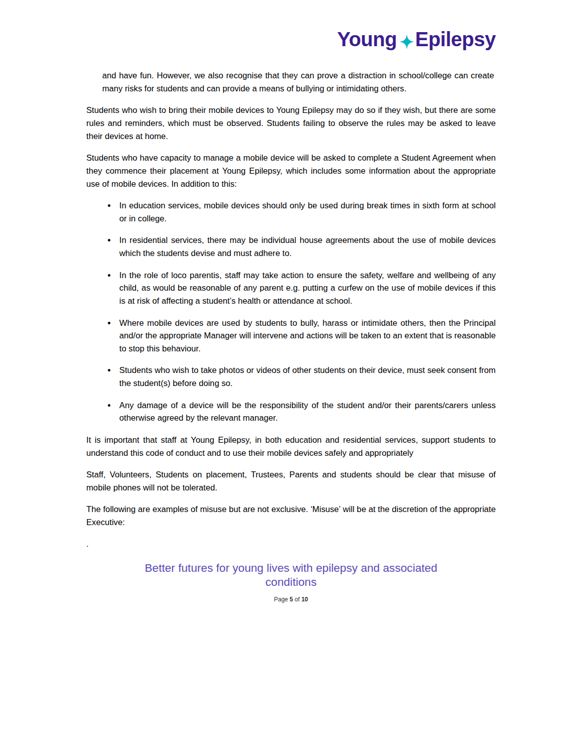Young ✦Epilepsy
and have fun. However, we also recognise that they can prove a distraction in school/college can create many risks for students and can provide a means of bullying or intimidating others.
Students who wish to bring their mobile devices to Young Epilepsy may do so if they wish, but there are some rules and reminders, which must be observed. Students failing to observe the rules may be asked to leave their devices at home.
Students who have capacity to manage a mobile device will be asked to complete a Student Agreement when they commence their placement at Young Epilepsy, which includes some information about the appropriate use of mobile devices. In addition to this:
In education services, mobile devices should only be used during break times in sixth form at school or in college.
In residential services, there may be individual house agreements about the use of mobile devices which the students devise and must adhere to.
In the role of loco parentis, staff may take action to ensure the safety, welfare and wellbeing of any child, as would be reasonable of any parent e.g. putting a curfew on the use of mobile devices if this is at risk of affecting a student’s health or attendance at school.
Where mobile devices are used by students to bully, harass or intimidate others, then the Principal and/or the appropriate Manager will intervene and actions will be taken to an extent that is reasonable to stop this behaviour.
Students who wish to take photos or videos of other students on their device, must seek consent from the student(s) before doing so.
Any damage of a device will be the responsibility of the student and/or their parents/carers unless otherwise agreed by the relevant manager.
It is important that staff at Young Epilepsy, in both education and residential services, support students to understand this code of conduct and to use their mobile devices safely and appropriately
Staff, Volunteers, Students on placement, Trustees, Parents and students should be clear that misuse of mobile phones will not be tolerated.
The following are examples of misuse but are not exclusive. ‘Misuse’ will be at the discretion of the appropriate Executive:
.
Better futures for young lives with epilepsy and associated conditions
Page 5 of 10